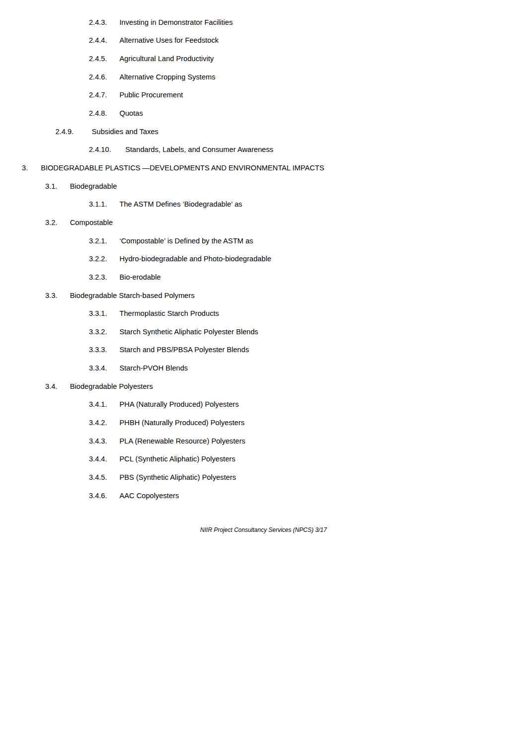2.4.3. Investing in Demonstrator Facilities
2.4.4. Alternative Uses for Feedstock
2.4.5. Agricultural Land Productivity
2.4.6. Alternative Cropping Systems
2.4.7. Public Procurement
2.4.8. Quotas
2.4.9. Subsidies and Taxes
2.4.10. Standards, Labels, and Consumer Awareness
3. BIODEGRADABLE PLASTICS —DEVELOPMENTS AND ENVIRONMENTAL IMPACTS
3.1. Biodegradable
3.1.1. The ASTM Defines ‘Biodegradable’ as
3.2. Compostable
3.2.1.‘Compostable’ is Defined by the ASTM as
3.2.2. Hydro-biodegradable and Photo-biodegradable
3.2.3. Bio-erodable
3.3. Biodegradable Starch-based Polymers
3.3.1. Thermoplastic Starch Products
3.3.2. Starch Synthetic Aliphatic Polyester Blends
3.3.3. Starch and PBS/PBSA Polyester Blends
3.3.4. Starch-PVOH Blends
3.4. Biodegradable Polyesters
3.4.1. PHA (Naturally Produced) Polyesters
3.4.2. PHBH (Naturally Produced) Polyesters
3.4.3. PLA (Renewable Resource) Polyesters
3.4.4. PCL (Synthetic Aliphatic) Polyesters
3.4.5. PBS (Synthetic Aliphatic) Polyesters
3.4.6. AAC Copolyesters
NIIR Project Consultancy Services (NPCS) 3/17